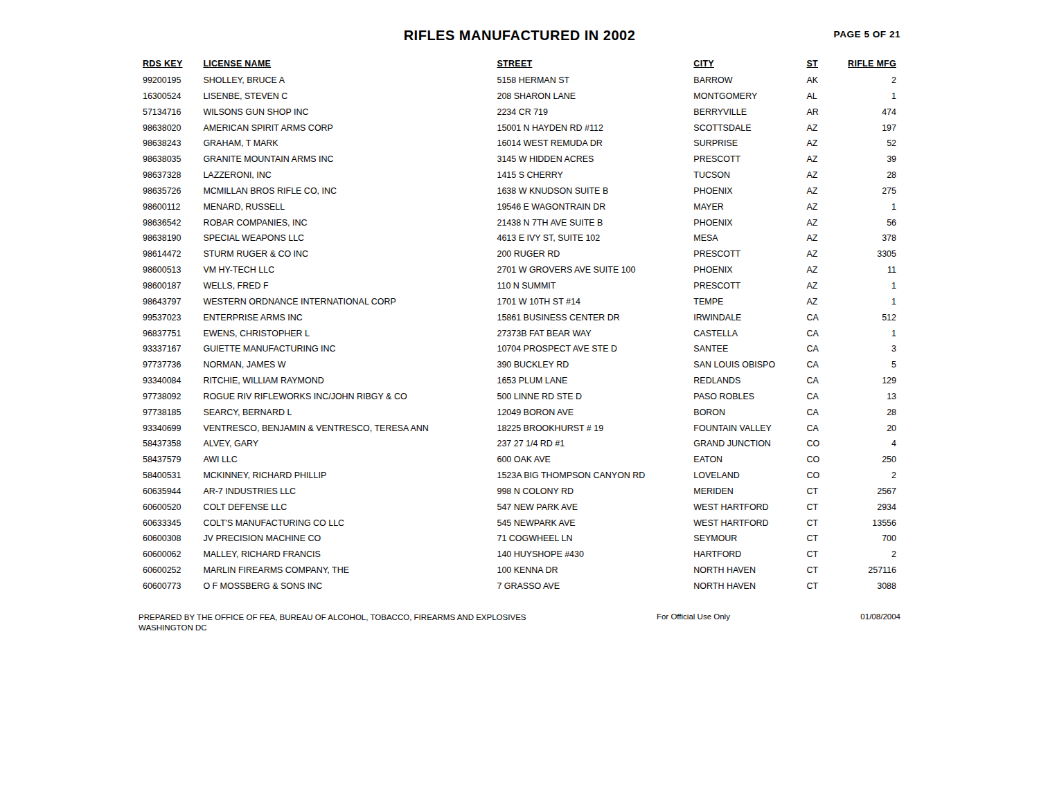RIFLES MANUFACTURED IN 2002
PAGE 5 OF 21
| RDS KEY | LICENSE NAME | STREET | CITY | ST | RIFLE MFG |
| --- | --- | --- | --- | --- | --- |
| 99200195 | SHOLLEY, BRUCE A | 5158 HERMAN ST | BARROW | AK | 2 |
| 16300524 | LISENBE, STEVEN C | 208 SHARON LANE | MONTGOMERY | AL | 1 |
| 57134716 | WILSONS GUN SHOP INC | 2234 CR 719 | BERRYVILLE | AR | 474 |
| 98638020 | AMERICAN SPIRIT ARMS CORP | 15001 N HAYDEN RD #112 | SCOTTSDALE | AZ | 197 |
| 98638243 | GRAHAM, T MARK | 16014 WEST REMUDA DR | SURPRISE | AZ | 52 |
| 98638035 | GRANITE MOUNTAIN ARMS INC | 3145 W HIDDEN ACRES | PRESCOTT | AZ | 39 |
| 98637328 | LAZZERONI, INC | 1415 S CHERRY | TUCSON | AZ | 28 |
| 98635726 | MCMILLAN BROS RIFLE CO, INC | 1638 W KNUDSON SUITE B | PHOENIX | AZ | 275 |
| 98600112 | MENARD, RUSSELL | 19546 E WAGONTRAIN DR | MAYER | AZ | 1 |
| 98636542 | ROBAR COMPANIES, INC | 21438 N 7TH AVE SUITE B | PHOENIX | AZ | 56 |
| 98638190 | SPECIAL WEAPONS LLC | 4613 E IVY ST, SUITE 102 | MESA | AZ | 378 |
| 98614472 | STURM RUGER & CO INC | 200 RUGER RD | PRESCOTT | AZ | 3305 |
| 98600513 | VM HY-TECH LLC | 2701 W GROVERS AVE SUITE 100 | PHOENIX | AZ | 11 |
| 98600187 | WELLS, FRED F | 110 N SUMMIT | PRESCOTT | AZ | 1 |
| 98643797 | WESTERN ORDNANCE INTERNATIONAL CORP | 1701 W 10TH ST #14 | TEMPE | AZ | 1 |
| 99537023 | ENTERPRISE ARMS INC | 15861 BUSINESS CENTER DR | IRWINDALE | CA | 512 |
| 96837751 | EWENS, CHRISTOPHER L | 27373B FAT BEAR WAY | CASTELLA | CA | 1 |
| 93337167 | GUIETTE MANUFACTURING INC | 10704 PROSPECT AVE STE D | SANTEE | CA | 3 |
| 97737736 | NORMAN, JAMES W | 390 BUCKLEY RD | SAN LOUIS OBISPO | CA | 5 |
| 93340084 | RITCHIE, WILLIAM RAYMOND | 1653 PLUM LANE | REDLANDS | CA | 129 |
| 97738092 | ROGUE RIV RIFLEWORKS INC/JOHN RIBGY & CO | 500 LINNE RD STE D | PASO ROBLES | CA | 13 |
| 97738185 | SEARCY, BERNARD L | 12049 BORON AVE | BORON | CA | 28 |
| 93340699 | VENTRESCO, BENJAMIN & VENTRESCO, TERESA ANN | 18225 BROOKHURST # 19 | FOUNTAIN VALLEY | CA | 20 |
| 58437358 | ALVEY, GARY | 237 27 1/4 RD #1 | GRAND JUNCTION | CO | 4 |
| 58437579 | AWI LLC | 600 OAK AVE | EATON | CO | 250 |
| 58400531 | MCKINNEY, RICHARD PHILLIP | 1523A BIG THOMPSON CANYON RD | LOVELAND | CO | 2 |
| 60635944 | AR-7 INDUSTRIES LLC | 998 N COLONY RD | MERIDEN | CT | 2567 |
| 60600520 | COLT DEFENSE LLC | 547 NEW PARK AVE | WEST HARTFORD | CT | 2934 |
| 60633345 | COLT'S MANUFACTURING CO LLC | 545 NEWPARK AVE | WEST HARTFORD | CT | 13556 |
| 60600308 | JV PRECISION MACHINE CO | 71 COGWHEEL LN | SEYMOUR | CT | 700 |
| 60600062 | MALLEY, RICHARD FRANCIS | 140 HUYSHOPE #430 | HARTFORD | CT | 2 |
| 60600252 | MARLIN FIREARMS COMPANY, THE | 100 KENNA DR | NORTH HAVEN | CT | 257116 |
| 60600773 | O F MOSSBERG & SONS INC | 7 GRASSO AVE | NORTH HAVEN | CT | 3088 |
PREPARED BY THE OFFICE OF FEA, BUREAU OF ALCOHOL, TOBACCO, FIREARMS AND EXPLOSIVES
WASHINGTON DC
For Official Use Only
01/08/2004